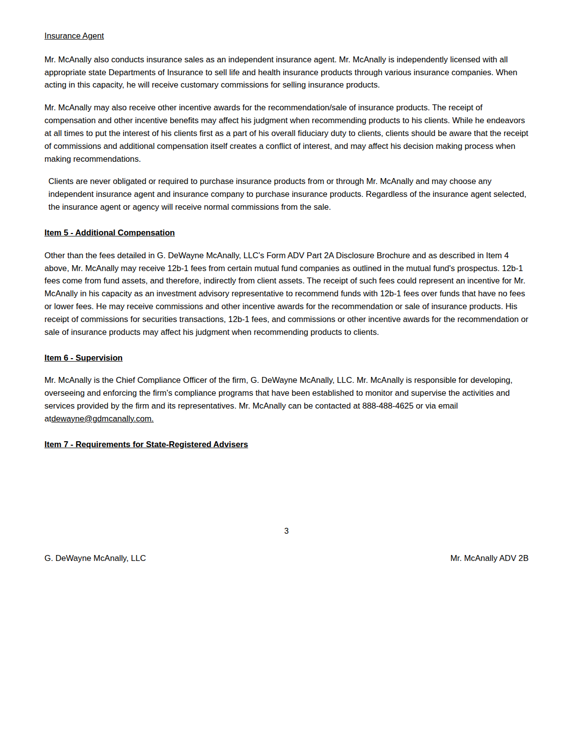Insurance Agent
Mr. McAnally also conducts insurance sales as an independent insurance agent. Mr. McAnally is independently licensed with all appropriate state Departments of Insurance to sell life and health insurance products through various insurance companies. When acting in this capacity, he will receive customary commissions for selling insurance products.
Mr. McAnally may also receive other incentive awards for the recommendation/sale of insurance products. The receipt of compensation and other incentive benefits may affect his judgment when recommending products to his clients. While he endeavors at all times to put the interest of his clients first as a part of his overall fiduciary duty to clients, clients should be aware that the receipt of commissions and additional compensation itself creates a conflict of interest, and may affect his decision making process when making recommendations.
Clients are never obligated or required to purchase insurance products from or through Mr. McAnally and may choose any independent insurance agent and insurance company to purchase insurance products. Regardless of the insurance agent selected, the insurance agent or agency will receive normal commissions from the sale.
Item 5 - Additional Compensation
Other than the fees detailed in G. DeWayne McAnally, LLC's Form ADV Part 2A Disclosure Brochure and as described in Item 4 above, Mr. McAnally may receive 12b-1 fees from certain mutual fund companies as outlined in the mutual fund's prospectus. 12b-1 fees come from fund assets, and therefore, indirectly from client assets. The receipt of such fees could represent an incentive for Mr. McAnally in his capacity as an investment advisory representative to recommend funds with 12b-1 fees over funds that have no fees or lower fees. He may receive commissions and other incentive awards for the recommendation or sale of insurance products. His receipt of commissions for securities transactions, 12b-1 fees, and commissions or other incentive awards for the recommendation or sale of insurance products may affect his judgment when recommending products to clients.
Item 6 - Supervision
Mr. McAnally is the Chief Compliance Officer of the firm, G. DeWayne McAnally, LLC. Mr. McAnally is responsible for developing, overseeing and enforcing the firm's compliance programs that have been established to monitor and supervise the activities and services provided by the firm and its representatives. Mr. McAnally can be contacted at 888-488-4625 or via email atdewayne@gdmcanally.com.
Item 7 - Requirements for State-Registered Advisers
3
G. DeWayne McAnally, LLC Mr. McAnally ADV 2B